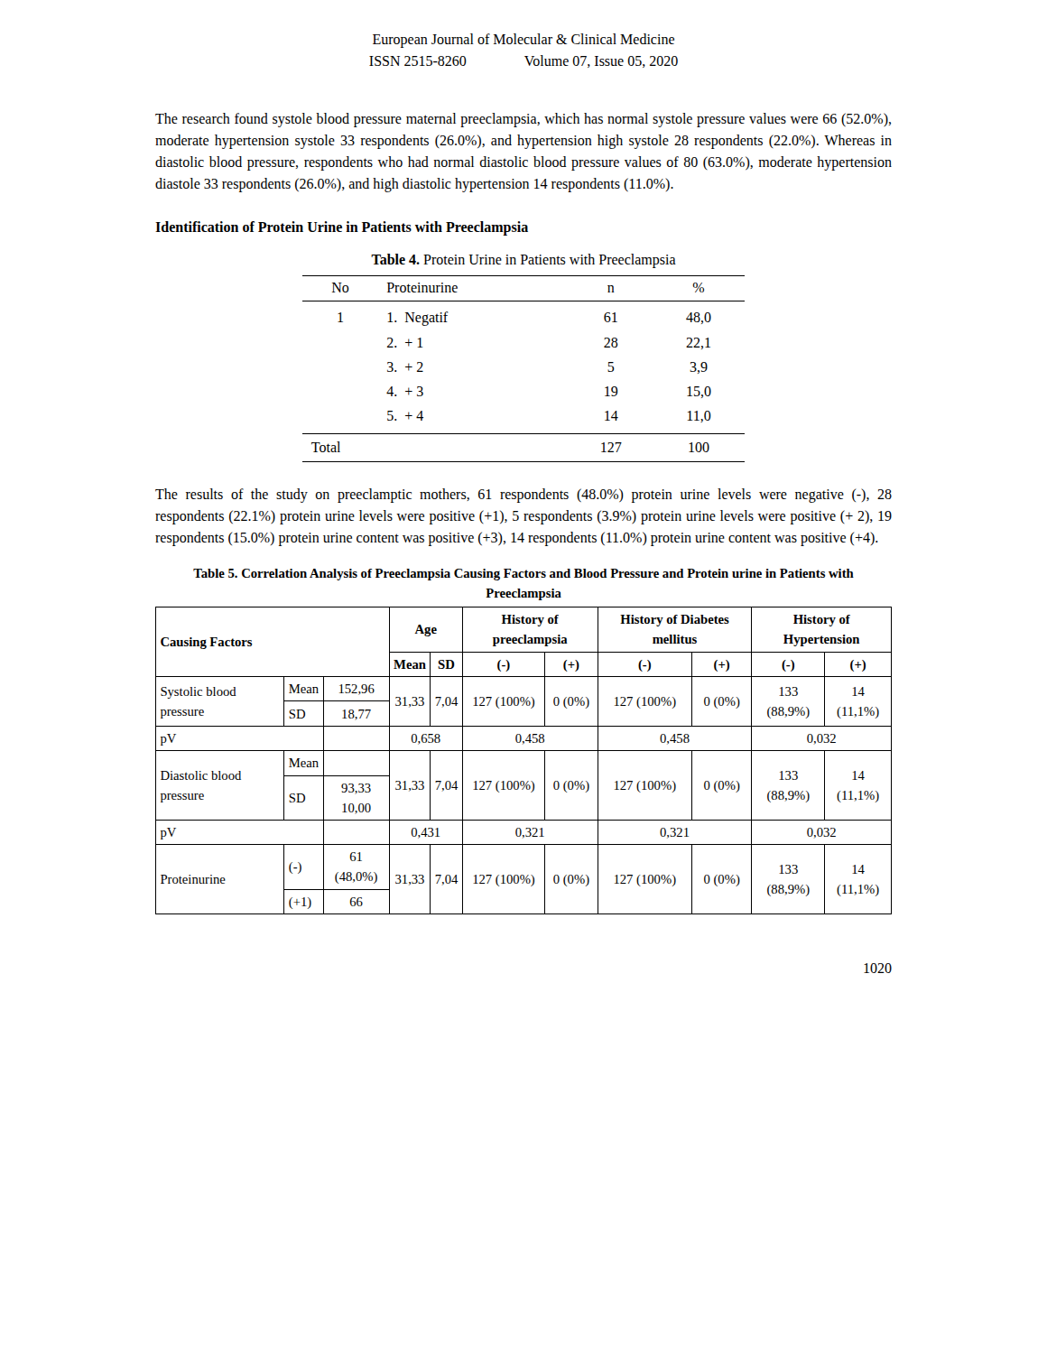European Journal of Molecular & Clinical Medicine ISSN 2515-8260 Volume 07, Issue 05, 2020
The research found systole blood pressure maternal preeclampsia, which has normal systole pressure values were 66 (52.0%), moderate hypertension systole 33 respondents (26.0%), and hypertension high systole 28 respondents (22.0%). Whereas in diastolic blood pressure, respondents who had normal diastolic blood pressure values of 80 (63.0%), moderate hypertension diastole 33 respondents (26.0%), and high diastolic hypertension 14 respondents (11.0%).
Identification of Protein Urine in Patients with Preeclampsia
Table 4. Protein Urine in Patients with Preeclampsia
| No | Proteinurine | n | % |
| --- | --- | --- | --- |
| 1 | 1. Negatif | 61 | 48,0 |
| 2. + 1 | 28 | 22,1 |
| 3. + 2 | 5 | 3,9 |
| 4. + 3 | 19 | 15,0 |
| 5. + 4 | 14 | 11,0 |
| Total | 127 | 100 |
The results of the study on preeclamptic mothers, 61 respondents (48.0%) protein urine levels were negative (-), 28 respondents (22.1%) protein urine levels were positive (+1), 5 respondents (3.9%) protein urine levels were positive (+ 2), 19 respondents (15.0%) protein urine content was positive (+3), 14 respondents (11.0%) protein urine content was positive (+4).
Table 5. Correlation Analysis of Preeclampsia Causing Factors and Blood Pressure and Protein urine in Patients with Preeclampsia
| Causing Factors | Age | History of preeclampsia | History of Diabetes mellitus | History of Hypertension |
| --- | --- | --- | --- | --- |
| Mean | SD | (-) | (+) | (-) | (+) | (-) | (+) |
| Systolic blood pressure | Mean | 152,96 | 31,33 | 7,04 | 127 (100%) | 0 (0%) | 127 (100%) | 0 (0%) | 133 (88,9%) | 14 (11,1%) |
| SD | 18,77 |
| pV | | 0,658 | 0,458 | 0,458 | 0,032 |
| Diastolic blood pressure | Mean | | 31,33 | 7,04 | 127 (100%) | 0 (0%) | 127 (100%) | 0 (0%) | 133 (88,9%) | 14 (11,1%) |
| SD | 93,33 10,00 |
| pV | | 0,431 | 0,321 | 0,321 | 0,032 |
| Proteinurine | (-) | 61 (48,0%) | 31,33 | 7,04 | 127 (100%) | 0 (0%) | 127 (100%) | 0 (0%) | 133 (88,9%) | 14 (11,1%) |
| (+1) | 66 |
1020